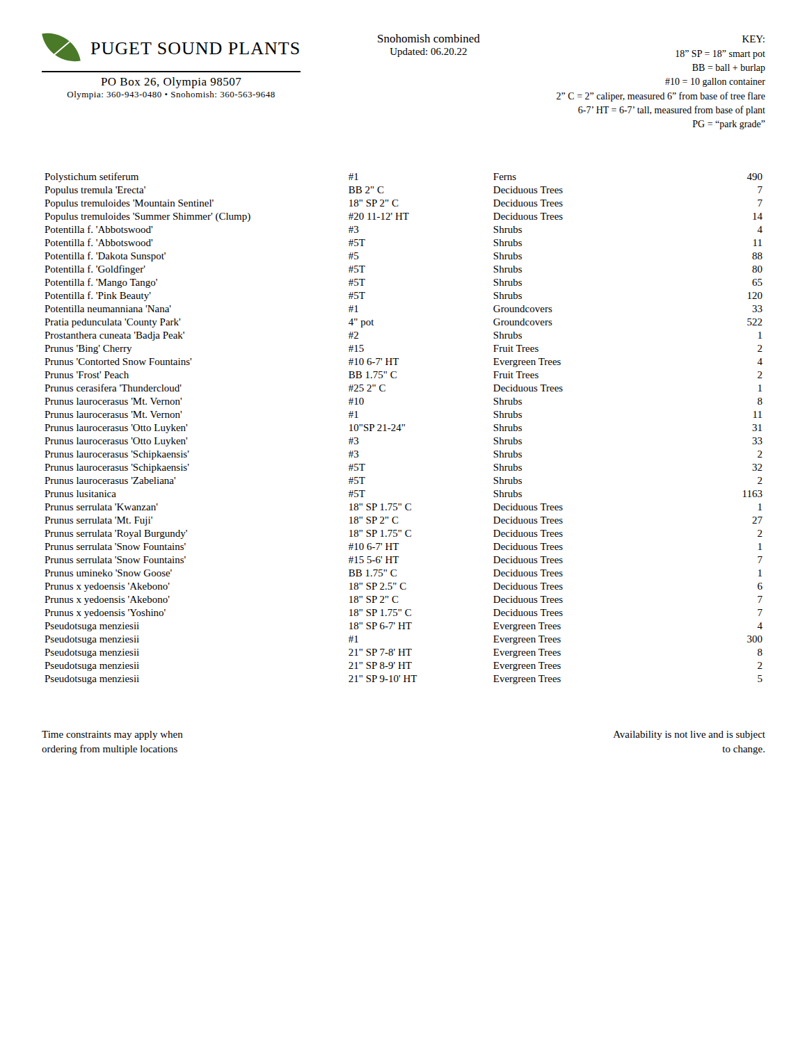PUGET SOUND PLANTS
PO Box 26, Olympia 98507
Olympia: 360-943-0480 • Snohomish: 360-563-9648
Snohomish combined
Updated: 06.20.22
KEY:
18” SP = 18” smart pot
BB = ball + burlap
#10 = 10 gallon container
2” C = 2” caliper, measured 6” from base of tree flare
6-7’ HT = 6-7’ tall, measured from base of plant
PG = “park grade”
| Polystichum setiferum | #1 | Ferns | 490 |
| Populus tremula 'Erecta' | BB 2" C | Deciduous Trees | 7 |
| Populus tremuloides 'Mountain Sentinel' | 18" SP 2" C | Deciduous Trees | 7 |
| Populus tremuloides 'Summer Shimmer' (Clump) | #20 11-12' HT | Deciduous Trees | 14 |
| Potentilla f. 'Abbotswood' | #3 | Shrubs | 4 |
| Potentilla f. 'Abbotswood' | #5T | Shrubs | 11 |
| Potentilla f. 'Dakota Sunspot' | #5 | Shrubs | 88 |
| Potentilla f. 'Goldfinger' | #5T | Shrubs | 80 |
| Potentilla f. 'Mango Tango' | #5T | Shrubs | 65 |
| Potentilla f. 'Pink Beauty' | #5T | Shrubs | 120 |
| Potentilla neumanniana 'Nana' | #1 | Groundcovers | 33 |
| Pratia pedunculata 'County Park' | 4" pot | Groundcovers | 522 |
| Prostanthera cuneata 'Badja Peak' | #2 | Shrubs | 1 |
| Prunus 'Bing' Cherry | #15 | Fruit Trees | 2 |
| Prunus 'Contorted Snow Fountains' | #10 6-7' HT | Evergreen Trees | 4 |
| Prunus 'Frost' Peach | BB 1.75" C | Fruit Trees | 2 |
| Prunus cerasifera 'Thundercloud' | #25 2" C | Deciduous Trees | 1 |
| Prunus laurocerasus 'Mt. Vernon' | #10 | Shrubs | 8 |
| Prunus laurocerasus 'Mt. Vernon' | #1 | Shrubs | 11 |
| Prunus laurocerasus 'Otto Luyken' | 10"SP 21-24" | Shrubs | 31 |
| Prunus laurocerasus 'Otto Luyken' | #3 | Shrubs | 33 |
| Prunus laurocerasus 'Schipkaensis' | #3 | Shrubs | 2 |
| Prunus laurocerasus 'Schipkaensis' | #5T | Shrubs | 32 |
| Prunus laurocerasus 'Zabeliana' | #5T | Shrubs | 2 |
| Prunus lusitanica | #5T | Shrubs | 1163 |
| Prunus serrulata 'Kwanzan' | 18" SP 1.75" C | Deciduous Trees | 1 |
| Prunus serrulata 'Mt. Fuji' | 18" SP 2" C | Deciduous Trees | 27 |
| Prunus serrulata 'Royal Burgundy' | 18" SP 1.75" C | Deciduous Trees | 2 |
| Prunus serrulata 'Snow Fountains' | #10 6-7' HT | Deciduous Trees | 1 |
| Prunus serrulata 'Snow Fountains' | #15 5-6' HT | Deciduous Trees | 7 |
| Prunus umineko 'Snow Goose' | BB 1.75" C | Deciduous Trees | 1 |
| Prunus x yedoensis 'Akebono' | 18" SP 2.5" C | Deciduous Trees | 6 |
| Prunus x yedoensis 'Akebono' | 18" SP 2" C | Deciduous Trees | 7 |
| Prunus x yedoensis 'Yoshino' | 18" SP 1.75" C | Deciduous Trees | 7 |
| Pseudotsuga menziesii | 18" SP 6-7' HT | Evergreen Trees | 4 |
| Pseudotsuga menziesii | #1 | Evergreen Trees | 300 |
| Pseudotsuga menziesii | 21" SP 7-8' HT | Evergreen Trees | 8 |
| Pseudotsuga menziesii | 21" SP 8-9' HT | Evergreen Trees | 2 |
| Pseudotsuga menziesii | 21" SP 9-10' HT | Evergreen Trees | 5 |
Time constraints may apply when
ordering from multiple locations
Availability is not live and is subject
to change.